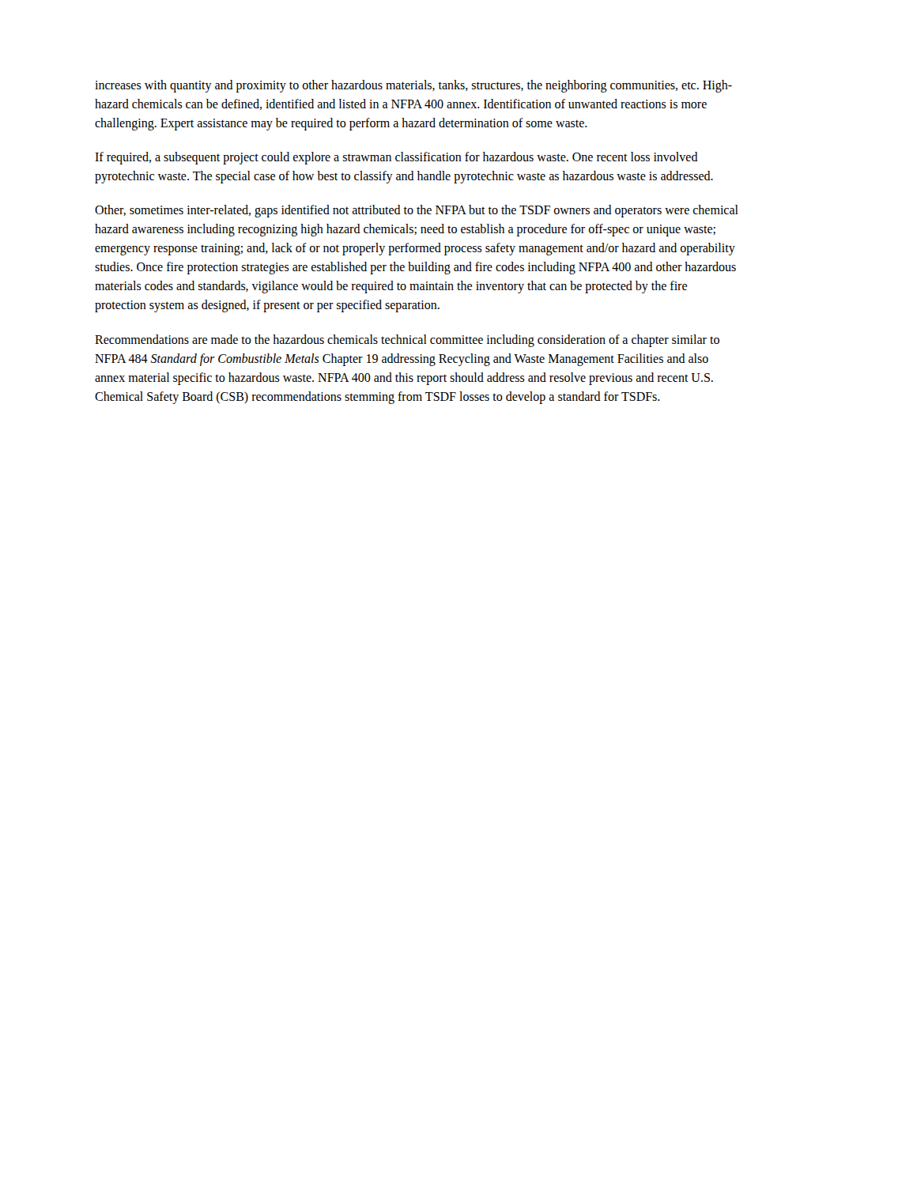increases with quantity and proximity to other hazardous materials, tanks, structures, the neighboring communities, etc. High-hazard chemicals can be defined, identified and listed in a NFPA 400 annex. Identification of unwanted reactions is more challenging. Expert assistance may be required to perform a hazard determination of some waste.
If required, a subsequent project could explore a strawman classification for hazardous waste. One recent loss involved pyrotechnic waste. The special case of how best to classify and handle pyrotechnic waste as hazardous waste is addressed.
Other, sometimes inter-related, gaps identified not attributed to the NFPA but to the TSDF owners and operators were chemical hazard awareness including recognizing high hazard chemicals; need to establish a procedure for off-spec or unique waste; emergency response training; and, lack of or not properly performed process safety management and/or hazard and operability studies. Once fire protection strategies are established per the building and fire codes including NFPA 400 and other hazardous materials codes and standards, vigilance would be required to maintain the inventory that can be protected by the fire protection system as designed, if present or per specified separation.
Recommendations are made to the hazardous chemicals technical committee including consideration of a chapter similar to NFPA 484 Standard for Combustible Metals Chapter 19 addressing Recycling and Waste Management Facilities and also annex material specific to hazardous waste. NFPA 400 and this report should address and resolve previous and recent U.S. Chemical Safety Board (CSB) recommendations stemming from TSDF losses to develop a standard for TSDFs.